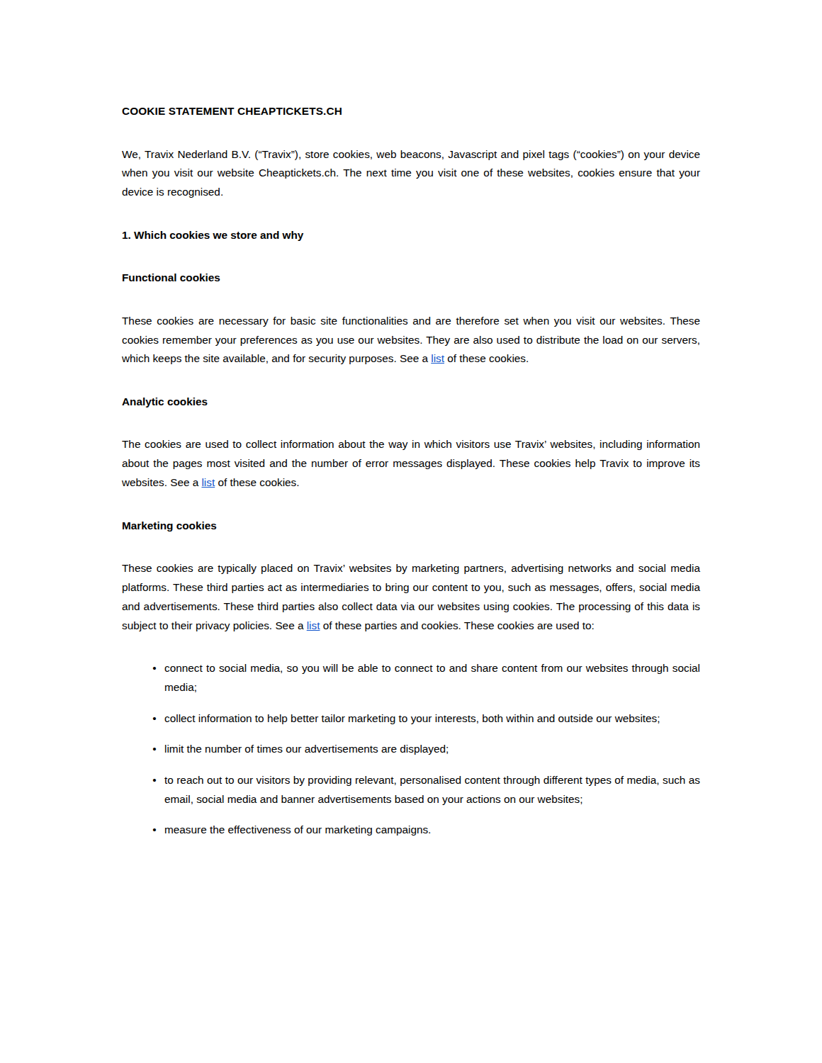COOKIE STATEMENT CHEAPTICKETS.CH
We, Travix Nederland B.V. (“Travix”), store cookies, web beacons, Javascript and pixel tags (“cookies”) on your device when you visit our website Cheaptickets.ch. The next time you visit one of these websites, cookies ensure that your device is recognised.
1. Which cookies we store and why
Functional cookies
These cookies are necessary for basic site functionalities and are therefore set when you visit our websites. These cookies remember your preferences as you use our websites. They are also used to distribute the load on our servers, which keeps the site available, and for security purposes. See a list of these cookies.
Analytic cookies
The cookies are used to collect information about the way in which visitors use Travix’ websites, including information about the pages most visited and the number of error messages displayed. These cookies help Travix to improve its websites. See a list of these cookies.
Marketing cookies
These cookies are typically placed on Travix’ websites by marketing partners, advertising networks and social media platforms. These third parties act as intermediaries to bring our content to you, such as messages, offers, social media and advertisements. These third parties also collect data via our websites using cookies. The processing of this data is subject to their privacy policies. See a list of these parties and cookies. These cookies are used to:
connect to social media, so you will be able to connect to and share content from our websites through social media;
collect information to help better tailor marketing to your interests, both within and outside our websites;
limit the number of times our advertisements are displayed;
to reach out to our visitors by providing relevant, personalised content through different types of media, such as email, social media and banner advertisements based on your actions on our websites;
measure the effectiveness of our marketing campaigns.